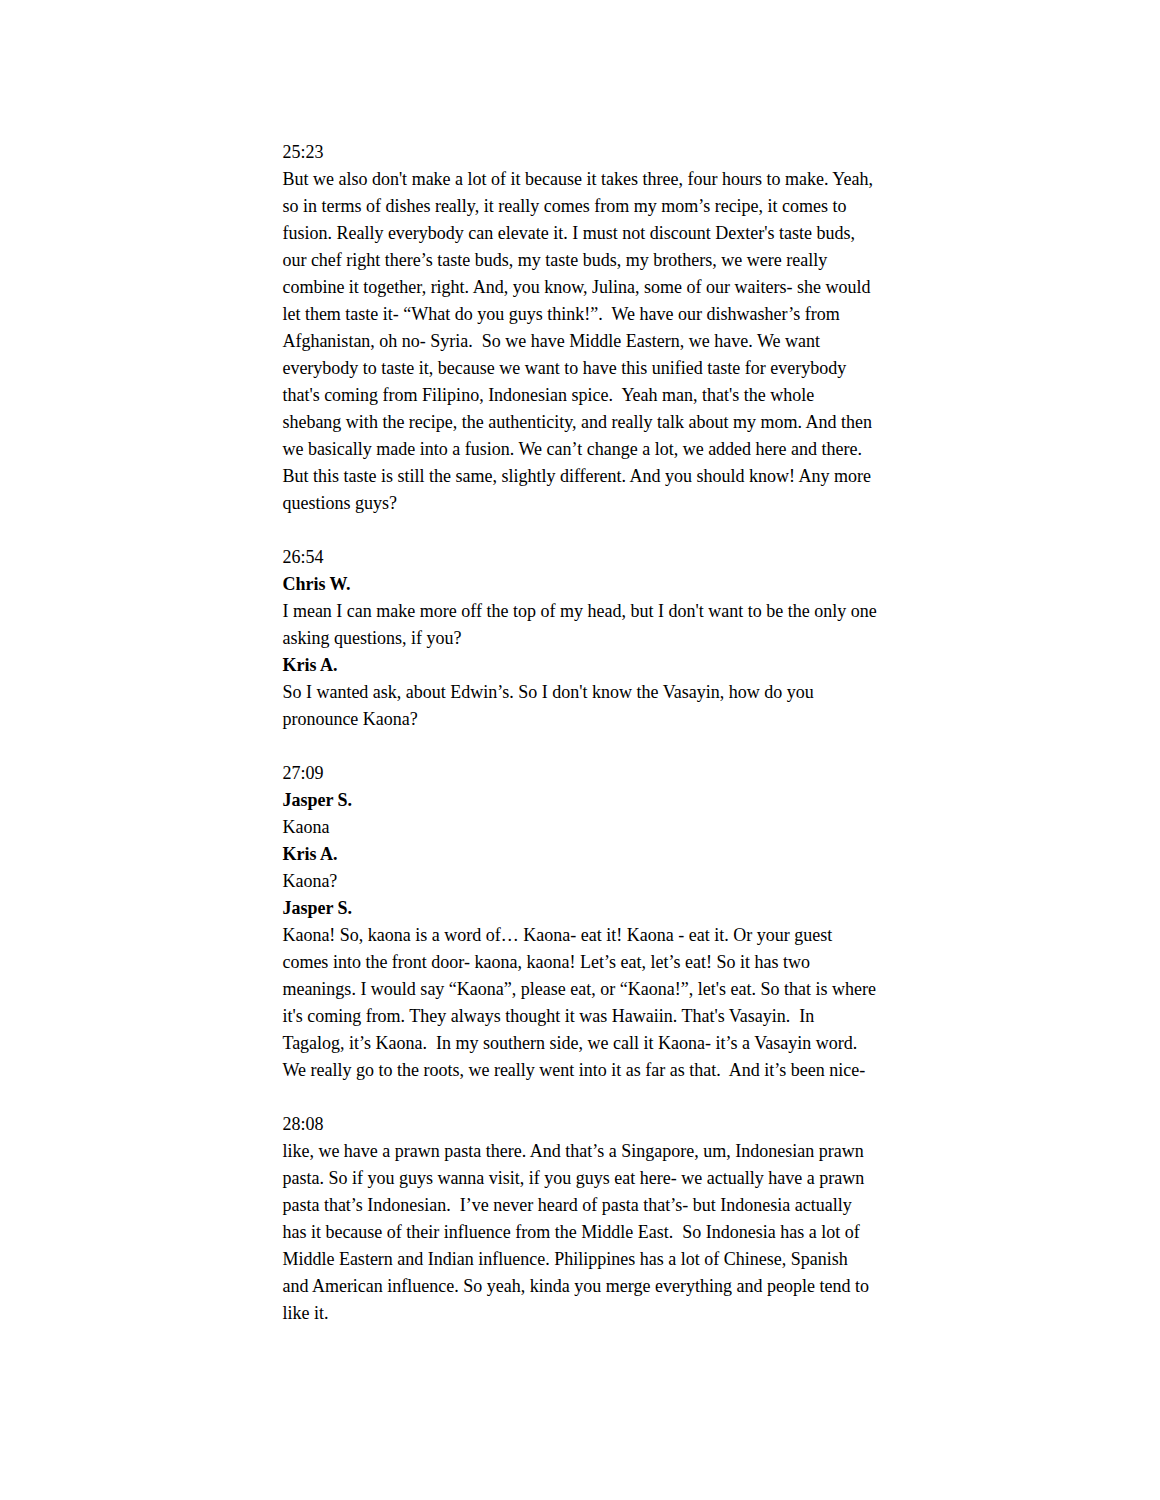25:23
But we also don't make a lot of it because it takes three, four hours to make. Yeah, so in terms of dishes really, it really comes from my mom’s recipe, it comes to fusion. Really everybody can elevate it. I must not discount Dexter's taste buds, our chef right there’s taste buds, my taste buds, my brothers, we were really combine it together, right. And, you know, Julina, some of our waiters- she would let them taste it- “What do you guys think!”. We have our dishwasher’s from Afghanistan, oh no- Syria. So we have Middle Eastern, we have. We want everybody to taste it, because we want to have this unified taste for everybody that's coming from Filipino, Indonesian spice. Yeah man, that's the whole shebang with the recipe, the authenticity, and really talk about my mom. And then we basically made into a fusion. We can’t change a lot, we added here and there. But this taste is still the same, slightly different. And you should know! Any more questions guys?
26:54
Chris W.
I mean I can make more off the top of my head, but I don't want to be the only one asking questions, if you?
Kris A.
So I wanted ask, about Edwin’s. So I don't know the Vasayin, how do you pronounce Kaona?
27:09
Jasper S.
Kaona
Kris A.
Kaona?
Jasper S.
Kaona! So, kaona is a word of… Kaona- eat it! Kaona - eat it. Or your guest comes into the front door- kaona, kaona! Let’s eat, let’s eat! So it has two meanings. I would say “Kaona”, please eat, or “Kaona!”, let's eat. So that is where it's coming from. They always thought it was Hawaiin. That's Vasayin. In Tagalog, it’s Kaona. In my southern side, we call it Kaona- it’s a Vasayin word. We really go to the roots, we really went into it as far as that. And it’s been nice-
28:08
like, we have a prawn pasta there. And that’s a Singapore, um, Indonesian prawn pasta. So if you guys wanna visit, if you guys eat here- we actually have a prawn pasta that’s Indonesian. I’ve never heard of pasta that’s- but Indonesia actually has it because of their influence from the Middle East. So Indonesia has a lot of Middle Eastern and Indian influence. Philippines has a lot of Chinese, Spanish and American influence. So yeah, kinda you merge everything and people tend to like it.